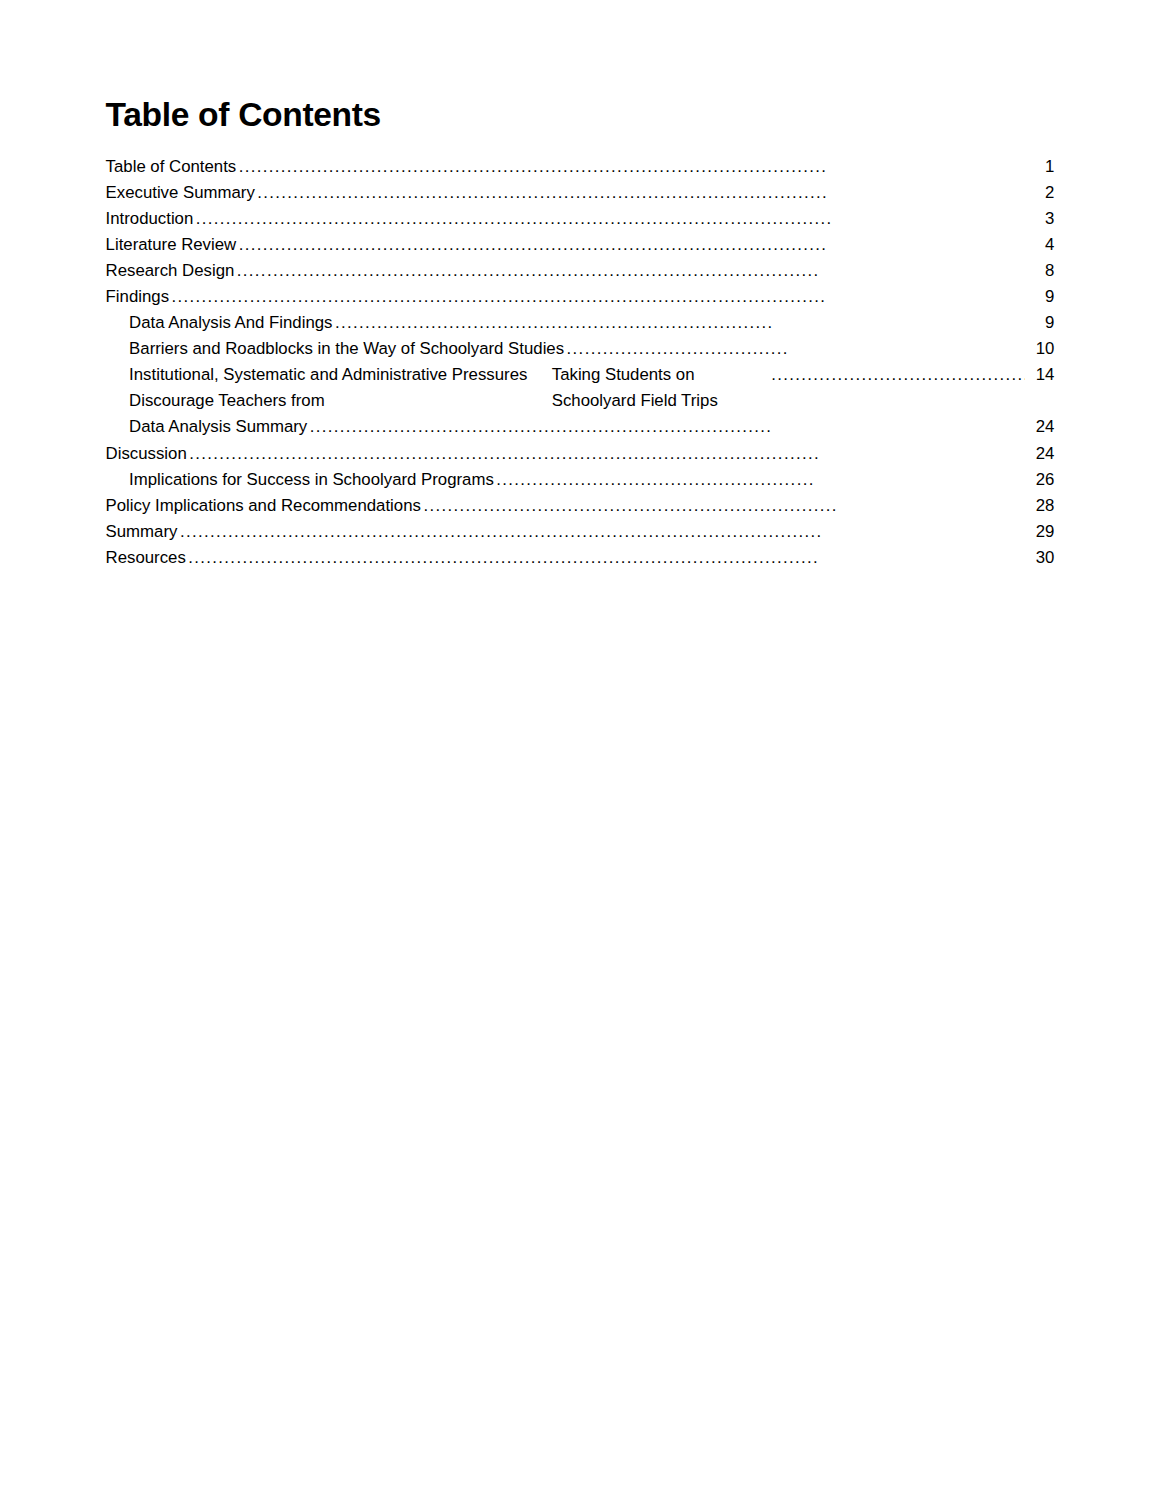Table of Contents
Table of Contents .................................................................................................. 1
Executive Summary ............................................................................................... 2
Introduction .......................................................................................................... 3
Literature Review .................................................................................................. 4
Research Design ................................................................................................. 8
Findings ............................................................................................................. 9
Data Analysis And Findings ......................................................................... 9
Barriers and Roadblocks in the Way of Schoolyard Studies ..................................... 10
Institutional, Systematic and Administrative Pressures Discourage Teachers from Taking Students on Schoolyard Field Trips ............................................................. 14
Data Analysis Summary ............................................................................. 24
Discussion ......................................................................................................... 24
Implications for Success in Schoolyard Programs ..................................................... 26
Policy Implications and Recommendations ..................................................................... 28
Summary ........................................................................................................... 29
Resources ......................................................................................................... 30